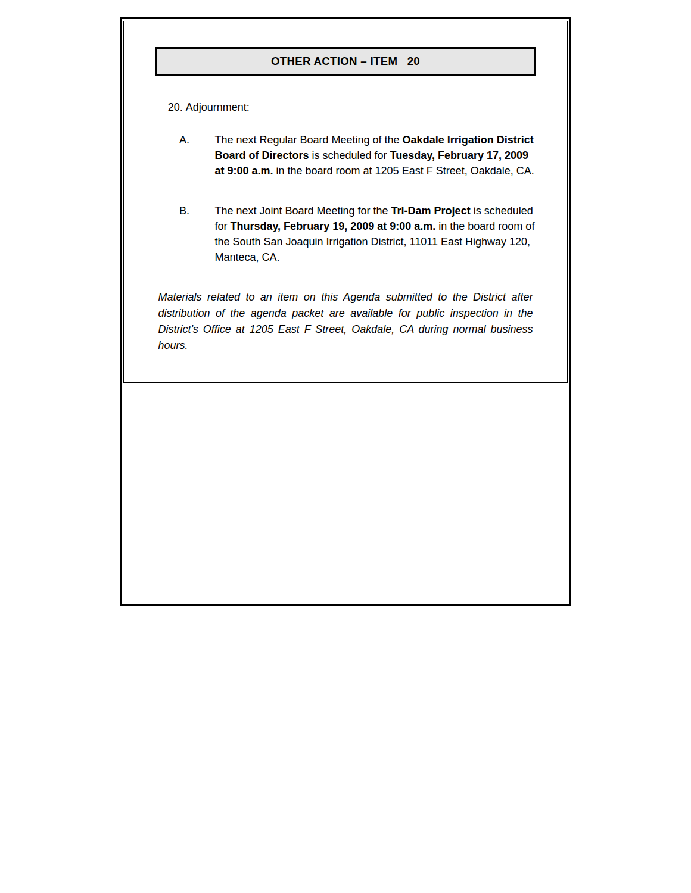OTHER ACTION – ITEM 20
20. Adjournment:
A. The next Regular Board Meeting of the Oakdale Irrigation District Board of Directors is scheduled for Tuesday, February 17, 2009 at 9:00 a.m. in the board room at 1205 East F Street, Oakdale, CA.
B. The next Joint Board Meeting for the Tri-Dam Project is scheduled for Thursday, February 19, 2009 at 9:00 a.m. in the board room of the South San Joaquin Irrigation District, 11011 East Highway 120, Manteca, CA.
Materials related to an item on this Agenda submitted to the District after distribution of the agenda packet are available for public inspection in the District's Office at 1205 East F Street, Oakdale, CA during normal business hours.